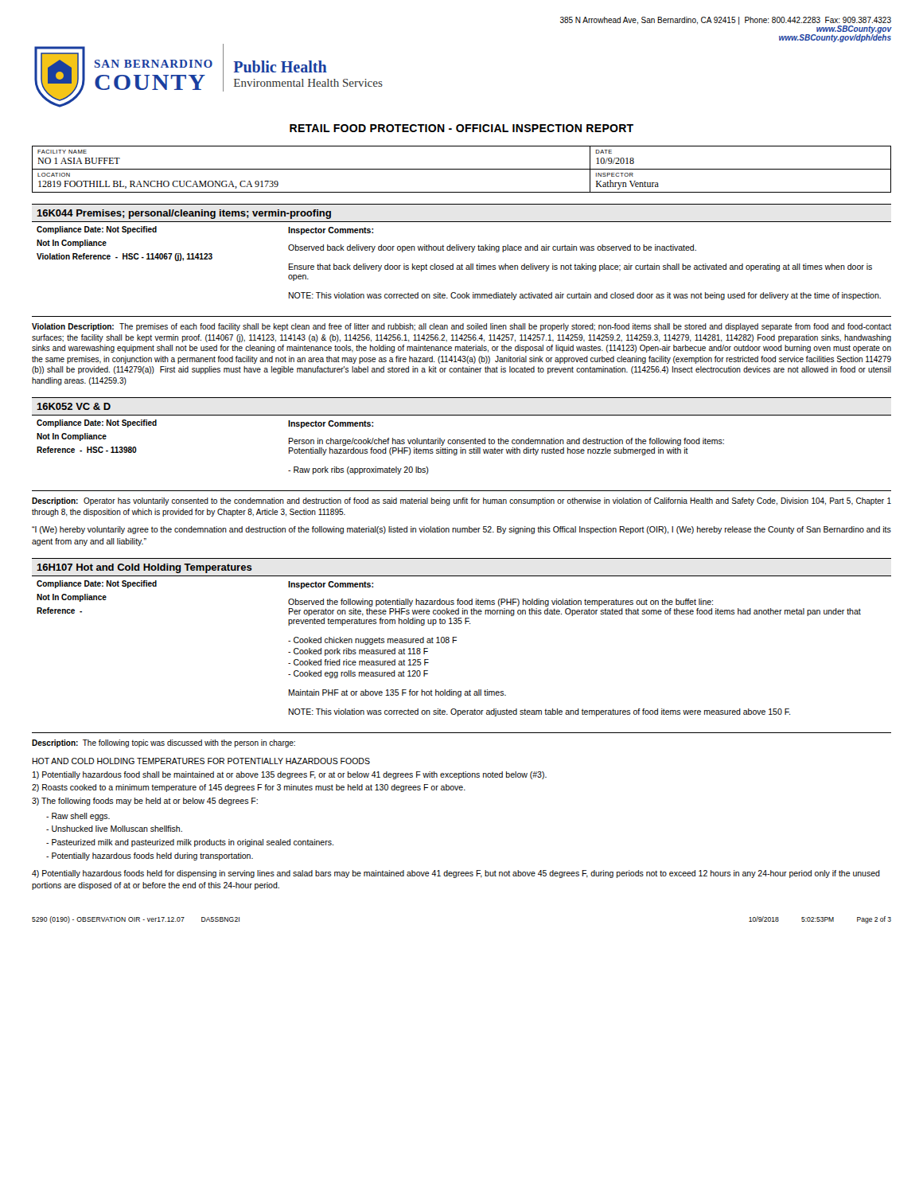385 N Arrowhead Ave, San Bernardino, CA 92415 | Phone: 800.442.2283 Fax: 909.387.4323
www.SBCounty.gov
www.SBCounty.gov/dph/dehs
SAN BERNARDINO
COUNTY
Public Health
Environmental Health Services
RETAIL FOOD PROTECTION - OFFICIAL INSPECTION REPORT
| FACILITY NAME NO 1 ASIA BUFFET | DATE 10/9/2018 |
| LOCATION 12819 FOOTHILL BL, RANCHO CUCAMONGA, CA 91739 | INSPECTOR Kathryn Ventura |
16K044 Premises; personal/cleaning items; vermin-proofing
Compliance Date: Not Specified
Not In Compliance
Violation Reference - HSC - 114067 (j), 114123
Inspector Comments:
Observed back delivery door open without delivery taking place and air curtain was observed to be inactivated.
Ensure that back delivery door is kept closed at all times when delivery is not taking place; air curtain shall be activated and operating at all times when door is open.
NOTE: This violation was corrected on site. Cook immediately activated air curtain and closed door as it was not being used for delivery at the time of inspection.
Violation Description: The premises of each food facility shall be kept clean and free of litter and rubbish; all clean and soiled linen shall be properly stored; non-food items shall be stored and displayed separate from food and food-contact surfaces; the facility shall be kept vermin proof. (114067 (j), 114123, 114143 (a) & (b), 114256, 114256.1, 114256.2, 114256.4, 114257, 114257.1, 114259, 114259.2, 114259.3, 114279, 114281, 114282) Food preparation sinks, handwashing sinks and warewashing equipment shall not be used for the cleaning of maintenance tools, the holding of maintenance materials, or the disposal of liquid wastes. (114123) Open-air barbecue and/or outdoor wood burning oven must operate on the same premises, in conjunction with a permanent food facility and not in an area that may pose as a fire hazard. (114143(a) (b)) Janitorial sink or approved curbed cleaning facility (exemption for restricted food service facilities Section 114279 (b)) shall be provided. (114279(a)) First aid supplies must have a legible manufacturer's label and stored in a kit or container that is located to prevent contamination. (114256.4) Insect electrocution devices are not allowed in food or utensil handling areas. (114259.3)
16K052 VC & D
Compliance Date: Not Specified
Not In Compliance
Reference - HSC - 113980
Inspector Comments:
Person in charge/cook/chef has voluntarily consented to the condemnation and destruction of the following food items:
Potentially hazardous food (PHF) items sitting in still water with dirty rusted hose nozzle submerged in with it
- Raw pork ribs (approximately 20 lbs)
Description: Operator has voluntarily consented to the condemnation and destruction of food as said material being unfit for human consumption or otherwise in violation of California Health and Safety Code, Division 104, Part 5, Chapter 1 through 8, the disposition of which is provided for by Chapter 8, Article 3, Section 111895.
“I (We) hereby voluntarily agree to the condemnation and destruction of the following material(s) listed in violation number 52. By signing this Offical Inspection Report (OIR), I (We) hereby release the County of San Bernardino and its agent from any and all liability.”
16H107 Hot and Cold Holding Temperatures
Compliance Date: Not Specified
Not In Compliance
Reference -
Inspector Comments:
Observed the following potentially hazardous food items (PHF) holding violation temperatures out on the buffet line:
Per operator on site, these PHFs were cooked in the morning on this date. Operator stated that some of these food items had another metal pan under that prevented temperatures from holding up to 135 F.
- Cooked chicken nuggets measured at 108 F
- Cooked pork ribs measured at 118 F
- Cooked fried rice measured at 125 F
- Cooked egg rolls measured at 120 F
Maintain PHF at or above 135 F for hot holding at all times.
NOTE: This violation was corrected on site. Operator adjusted steam table and temperatures of food items were measured above 150 F.
Description: The following topic was discussed with the person in charge:
HOT AND COLD HOLDING TEMPERATURES FOR POTENTIALLY HAZARDOUS FOODS
1) Potentially hazardous food shall be maintained at or above 135 degrees F, or at or below 41 degrees F with exceptions noted below (#3).
2) Roasts cooked to a minimum temperature of 145 degrees F for 3 minutes must be held at 130 degrees F or above.
3) The following foods may be held at or below 45 degrees F:
- Raw shell eggs.
- Unshucked live Molluscan shellfish.
- Pasteurized milk and pasteurized milk products in original sealed containers.
- Potentially hazardous foods held during transportation.
4) Potentially hazardous foods held for dispensing in serving lines and salad bars may be maintained above 41 degrees F, but not above 45 degrees F, during periods not to exceed 12 hours in any 24-hour period only if the unused portions are disposed of at or before the end of this 24-hour period.
5290 (0190) - OBSERVATION OIR - ver17.12.07 DA5SBNG2I
10/9/2018 5:02:53PM Page 2 of 3